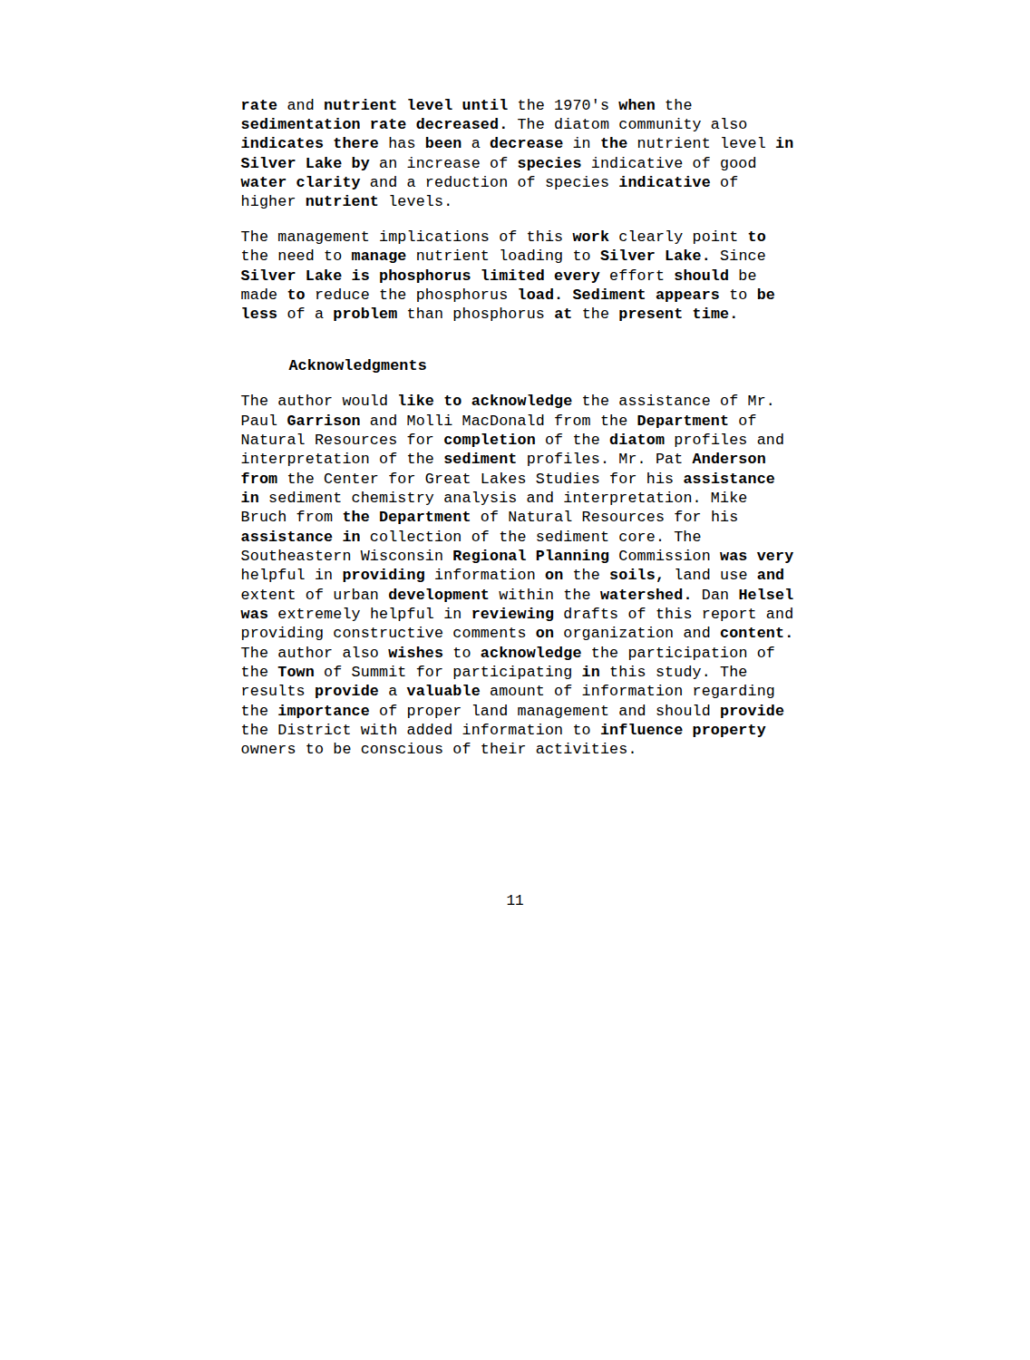rate and nutrient level until the 1970's when the sedimentation rate decreased. The diatom community also indicates there has been a decrease in the nutrient level in Silver Lake by an increase of species indicative of good water clarity and a reduction of species indicative of higher nutrient levels.
The management implications of this work clearly point to the need to manage nutrient loading to Silver Lake. Since Silver Lake is phosphorus limited every effort should be made to reduce the phosphorus load. Sediment appears to be less of a problem than phosphorus at the present time.
Acknowledgments
The author would like to acknowledge the assistance of Mr. Paul Garrison and Molli MacDonald from the Department of Natural Resources for completion of the diatom profiles and interpretation of the sediment profiles. Mr. Pat Anderson from the Center for Great Lakes Studies for his assistance in sediment chemistry analysis and interpretation. Mike Bruch from the Department of Natural Resources for his assistance in collection of the sediment core. The Southeastern Wisconsin Regional Planning Commission was very helpful in providing information on the soils, land use and extent of urban development within the watershed. Dan Helsel was extremely helpful in reviewing drafts of this report and providing constructive comments on organization and content. The author also wishes to acknowledge the participation of the Town of Summit for participating in this study. The results provide a valuable amount of information regarding the importance of proper land management and should provide the District with added information to influence property owners to be conscious of their activities.
11